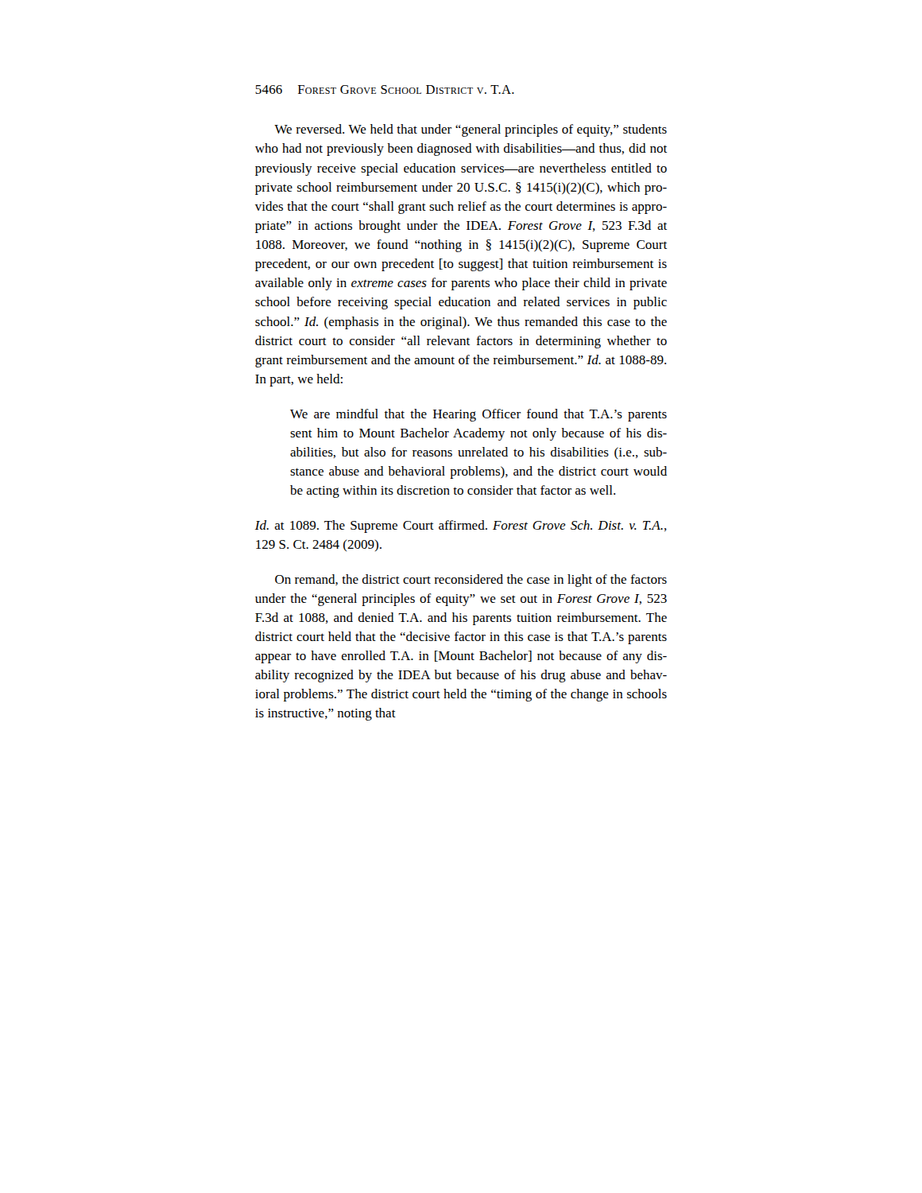5466 Forest Grove School District v. T.A.
We reversed. We held that under “general principles of equity,” students who had not previously been diagnosed with disabilities—and thus, did not previously receive special education services—are nevertheless entitled to private school reimbursement under 20 U.S.C. § 1415(i)(2)(C), which provides that the court “shall grant such relief as the court determines is appropriate” in actions brought under the IDEA. Forest Grove I, 523 F.3d at 1088. Moreover, we found “nothing in § 1415(i)(2)(C), Supreme Court precedent, or our own precedent [to suggest] that tuition reimbursement is available only in extreme cases for parents who place their child in private school before receiving special education and related services in public school.” Id. (emphasis in the original). We thus remanded this case to the district court to consider “all relevant factors in determining whether to grant reimbursement and the amount of the reimbursement.” Id. at 1088-89. In part, we held:
We are mindful that the Hearing Officer found that T.A.’s parents sent him to Mount Bachelor Academy not only because of his disabilities, but also for reasons unrelated to his disabilities (i.e., substance abuse and behavioral problems), and the district court would be acting within its discretion to consider that factor as well.
Id. at 1089. The Supreme Court affirmed. Forest Grove Sch. Dist. v. T.A., 129 S. Ct. 2484 (2009).
On remand, the district court reconsidered the case in light of the factors under the “general principles of equity” we set out in Forest Grove I, 523 F.3d at 1088, and denied T.A. and his parents tuition reimbursement. The district court held that the “decisive factor in this case is that T.A.’s parents appear to have enrolled T.A. in [Mount Bachelor] not because of any disability recognized by the IDEA but because of his drug abuse and behavioral problems.” The district court held the “timing of the change in schools is instructive,” noting that